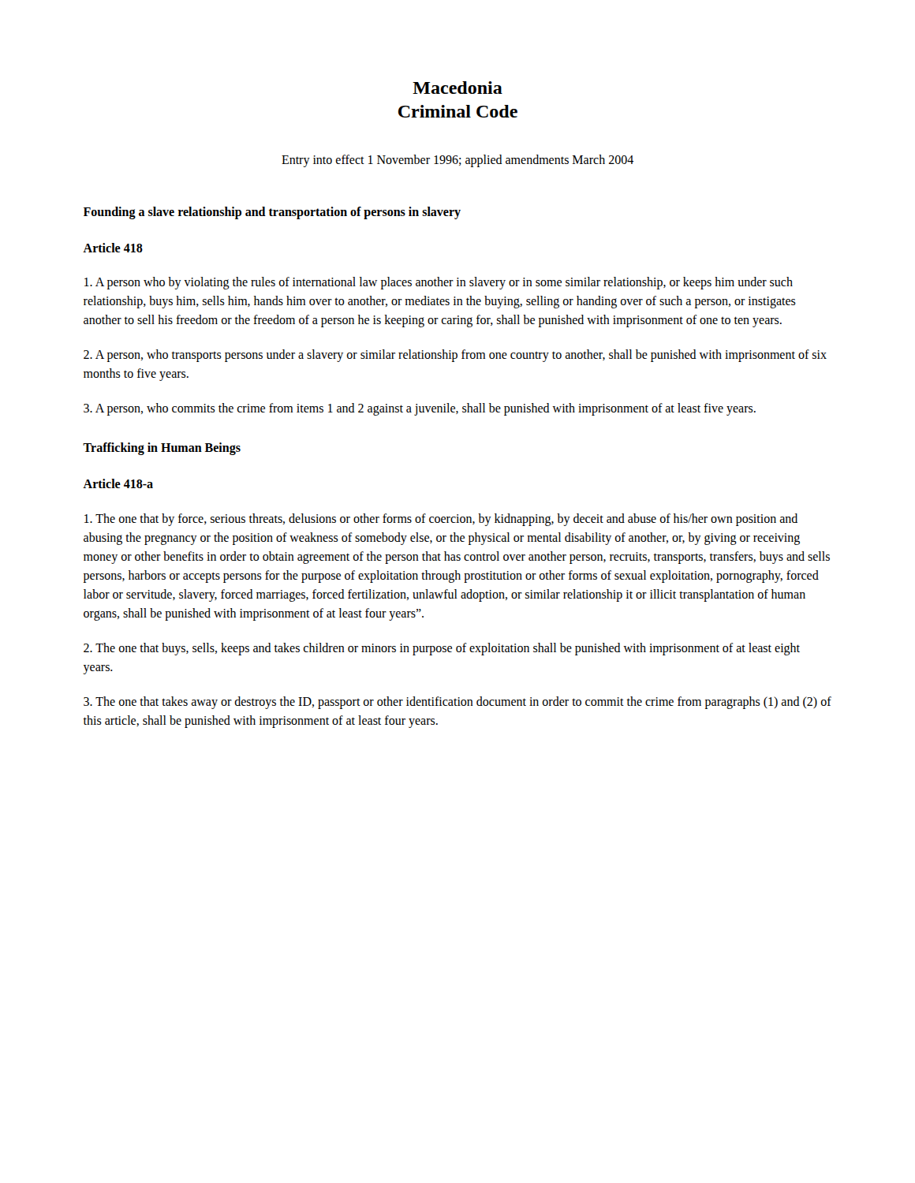Macedonia
Criminal Code
Entry into effect 1 November 1996; applied amendments March 2004
Founding a slave relationship and transportation of persons in slavery
Article 418
1. A person who by violating the rules of international law places another in slavery or in some similar relationship, or keeps him under such relationship, buys him, sells him, hands him over to another, or mediates in the buying, selling or handing over of such a person, or instigates another to sell his freedom or the freedom of a person he is keeping or caring for, shall be punished with imprisonment of one to ten years.
2. A person, who transports persons under a slavery or similar relationship from one country to another, shall be punished with imprisonment of six months to five years.
3. A person, who commits the crime from items 1 and 2 against a juvenile, shall be punished with imprisonment of at least five years.
Trafficking in Human Beings
Article 418-a
1. The one that by force, serious threats, delusions or other forms of coercion, by kidnapping, by deceit and abuse of his/her own position and abusing the pregnancy or the position of weakness of somebody else, or the physical or mental disability of another, or, by giving or receiving money or other benefits in order to obtain agreement of the person that has control over another person, recruits, transports, transfers, buys and sells persons, harbors or accepts persons for the purpose of exploitation through prostitution or other forms of sexual exploitation, pornography, forced labor or servitude, slavery, forced marriages, forced fertilization, unlawful adoption, or similar relationship it or illicit transplantation of human organs, shall be punished with imprisonment of at least four years”.
2. The one that buys, sells, keeps and takes children or minors in purpose of exploitation shall be punished with imprisonment of at least eight years.
3. The one that takes away or destroys the ID, passport or other identification document in order to commit the crime from paragraphs (1) and (2) of this article, shall be punished with imprisonment of at least four years.